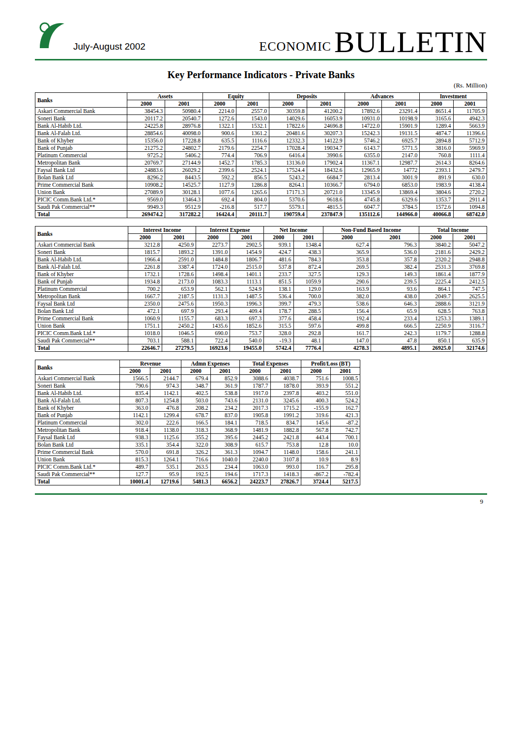July-August 2002
ECONOMIC BULLETIN
Key Performance Indicators - Private Banks
(Rs. Million)
| Banks | Assets | Equity | Deposits | Advances | Investment |
| --- | --- | --- | --- | --- | --- |
| 2000 | 2001 | 2000 | 2001 | 2000 | 2001 | 2000 | 2001 | 2000 | 2001 |
| Askari Commercial Bank | 38454.3 | 50980.4 | 2214.0 | 2557.0 | 30359.8 | 41200.2 | 17892.6 | 23291.4 | 8651.4 | 11705.9 |
| Soneri Bank | 20117.2 | 20540.7 | 1272.6 | 1543.0 | 14029.6 | 16053.9 | 10931.0 | 10198.9 | 3165.6 | 4942.3 |
| Bank Al-Habib Ltd. | 24225.8 | 28976.8 | 1322.1 | 1532.1 | 17822.6 | 24696.8 | 14722.0 | 15901.9 | 1289.4 | 5663.9 |
| Bank Al-Falah Ltd. | 28854.6 | 40098.0 | 900.6 | 1361.2 | 20481.6 | 30207.3 | 15242.3 | 19131.5 | 4874.7 | 11396.6 |
| Bank of Khyber | 15356.0 | 17228.8 | 635.5 | 1116.6 | 12332.3 | 14122.9 | 5746.2 | 6925.7 | 2894.8 | 5712.9 |
| Bank of Punjab | 21275.2 | 24802.7 | 2179.6 | 2254.7 | 17028.4 | 19034.7 | 6143.7 | 5771.5 | 3816.0 | 5969.9 |
| Platinum Commercial | 9725.2 | 5406.2 | 774.4 | 706.9 | 6416.4 | 3990.6 | 6355.0 | 2147.0 | 760.8 | 1111.4 |
| Metropolitan Bank | 20769.7 | 27144.9 | 1452.7 | 1785.3 | 13136.0 | 17902.4 | 11367.1 | 12987.7 | 2614.3 | 8264.6 |
| Faysal Bank Ltd | 24883.6 | 26029.2 | 2399.6 | 2524.1 | 17524.4 | 18432.6 | 12965.9 | 14772 | 2393.1 | 2479.7 |
| Bolan Bank Ltd | 8296.2 | 8443.5 | 592.2 | 856.5 | 5243.2 | 6684.7 | 2813.4 | 3001.9 | 891.9 | 630.0 |
| Prime Commercial Bank | 10908.2 | 14525.7 | 1127.9 | 1286.8 | 8264.1 | 10366.7 | 6794.0 | 6853.0 | 1983.9 | 4138.4 |
| Union Bank | 27089.9 | 30128.1 | 1077.6 | 1265.6 | 17171.3 | 20721.0 | 13345.9 | 13869.4 | 3804.6 | 2720.2 |
| PICIC Comm.Bank Ltd.* | 9569.0 | 13464.3 | 692.4 | 804.0 | 5370.6 | 9618.6 | 4745.8 | 6329.6 | 1353.7 | 2911.4 |
| Saudi Pak Commercial** | 9949.3 | 9512.9 | -216.8 | 517.7 | 5579.1 | 4815.5 | 6047.7 | 3784.5 | 1572.6 | 1094.8 |
| Total | 269474.2 | 317282.2 | 16424.4 | 20111.7 | 190759.4 | 237847.9 | 135112.6 | 144966.0 | 40066.8 | 68742.0 |
| Banks | Interest Income | Interest Expense | Net Income | Non-Fund Based Income | Total Income |
| --- | --- | --- | --- | --- | --- |
| 2000 | 2001 | 2000 | 2001 | 2000 | 2001 | 2000 | 2001 | 2000 | 2001 |
| Askari Commercial Bank | 3212.8 | 4250.9 | 2273.7 | 2902.5 | 939.1 | 1348.4 | 627.4 | 796.3 | 3840.2 | 5047.2 |
| Soneri Bank | 1815.7 | 1893.2 | 1391.0 | 1454.9 | 424.7 | 438.3 | 365.9 | 536.0 | 2181.6 | 2429.2 |
| Bank Al-Habib Ltd. | 1966.4 | 2591.0 | 1484.8 | 1806.7 | 481.6 | 784.3 | 353.8 | 357.8 | 2320.2 | 2948.8 |
| Bank Al-Falah Ltd. | 2261.8 | 3387.4 | 1724.0 | 2515.0 | 537.8 | 872.4 | 269.5 | 382.4 | 2531.3 | 3769.8 |
| Bank of Khyber | 1732.1 | 1728.6 | 1498.4 | 1401.1 | 233.7 | 327.5 | 129.3 | 149.3 | 1861.4 | 1877.9 |
| Bank of Punjab | 1934.8 | 2173.0 | 1083.3 | 1113.1 | 851.5 | 1059.9 | 290.6 | 239.5 | 2225.4 | 2412.5 |
| Platinum Commercial | 700.2 | 653.9 | 562.1 | 524.9 | 138.1 | 129.0 | 163.9 | 93.6 | 864.1 | 747.5 |
| Metropolitan Bank | 1667.7 | 2187.5 | 1131.3 | 1487.5 | 536.4 | 700.0 | 382.0 | 438.0 | 2049.7 | 2625.5 |
| Faysal Bank Ltd | 2350.0 | 2475.6 | 1950.3 | 1996.3 | 399.7 | 479.3 | 538.6 | 646.3 | 2888.6 | 3121.9 |
| Bolan Bank Ltd | 472.1 | 697.9 | 293.4 | 409.4 | 178.7 | 288.5 | 156.4 | 65.9 | 628.5 | 763.8 |
| Prime Commercial Bank | 1060.9 | 1155.7 | 683.3 | 697.3 | 377.6 | 458.4 | 192.4 | 233.4 | 1253.3 | 1389.1 |
| Union Bank | 1751.1 | 2450.2 | 1435.6 | 1852.6 | 315.5 | 597.6 | 499.8 | 666.5 | 2250.9 | 3116.7 |
| PICIC Comm.Bank Ltd.* | 1018.0 | 1046.5 | 690.0 | 753.7 | 328.0 | 292.8 | 161.7 | 242.3 | 1179.7 | 1288.8 |
| Saudi Pak Commercial** | 703.1 | 588.1 | 722.4 | 540.0 | -19.3 | 48.1 | 147.0 | 47.8 | 850.1 | 635.9 |
| Total | 22646.7 | 27279.5 | 16923.6 | 19455.0 | 5742.4 | 7776.4 | 4278.3 | 4895.1 | 26925.0 | 32174.6 |
| Banks | Revenue | Admn Expenses | Total Expenses | Profit/Loss (BT) |
| --- | --- | --- | --- | --- |
| 2000 | 2001 | 2000 | 2001 | 2000 | 2001 | 2000 | 2001 |
| Askari Commercial Bank | 1566.5 | 2144.7 | 679.4 | 852.9 | 3088.6 | 4038.7 | 751.6 | 1008.5 |
| Soneri Bank | 790.6 | 974.3 | 348.7 | 361.9 | 1787.7 | 1878.0 | 393.9 | 551.2 |
| Bank Al-Habib Ltd. | 835.4 | 1142.1 | 402.5 | 538.8 | 1917.0 | 2397.8 | 403.2 | 551.0 |
| Bank Al-Falah Ltd. | 807.3 | 1254.8 | 503.0 | 743.6 | 2131.0 | 3245.6 | 400.3 | 524.2 |
| Bank of Khyber | 363.0 | 476.8 | 208.2 | 234.2 | 2017.3 | 1715.2 | -155.9 | 162.7 |
| Bank of Punjab | 1142.1 | 1299.4 | 678.7 | 837.0 | 1905.8 | 1991.2 | 319.6 | 421.3 |
| Platinum Commercial | 302.0 | 222.6 | 166.5 | 184.1 | 718.5 | 834.7 | 145.6 | -87.2 |
| Metropolitan Bank | 918.4 | 1138.0 | 318.3 | 368.9 | 1481.9 | 1882.8 | 567.8 | 742.7 |
| Faysal Bank Ltd | 938.3 | 1125.6 | 355.2 | 395.6 | 2445.2 | 2421.8 | 443.4 | 700.1 |
| Bolan Bank Ltd | 335.1 | 354.4 | 322.0 | 308.9 | 615.7 | 753.8 | 12.8 | 10.0 |
| Prime Commercial Bank | 570.0 | 691.8 | 326.2 | 361.3 | 1094.7 | 1148.0 | 158.6 | 241.1 |
| Union Bank | 815.3 | 1264.1 | 716.6 | 1040.0 | 2240.0 | 3107.8 | 10.9 | 8.9 |
| PICIC Comm.Bank Ltd.* | 489.7 | 535.1 | 263.5 | 234.4 | 1063.0 | 993.0 | 116.7 | 295.8 |
| Saudi Pak Commercial** | 127.7 | 95.9 | 192.5 | 194.6 | 1717.3 | 1418.3 | -867.2 | -782.4 |
| Total | 10001.4 | 12719.6 | 5481.3 | 6656.2 | 24223.7 | 27826.7 | 3724.4 | 5217.5 |
9